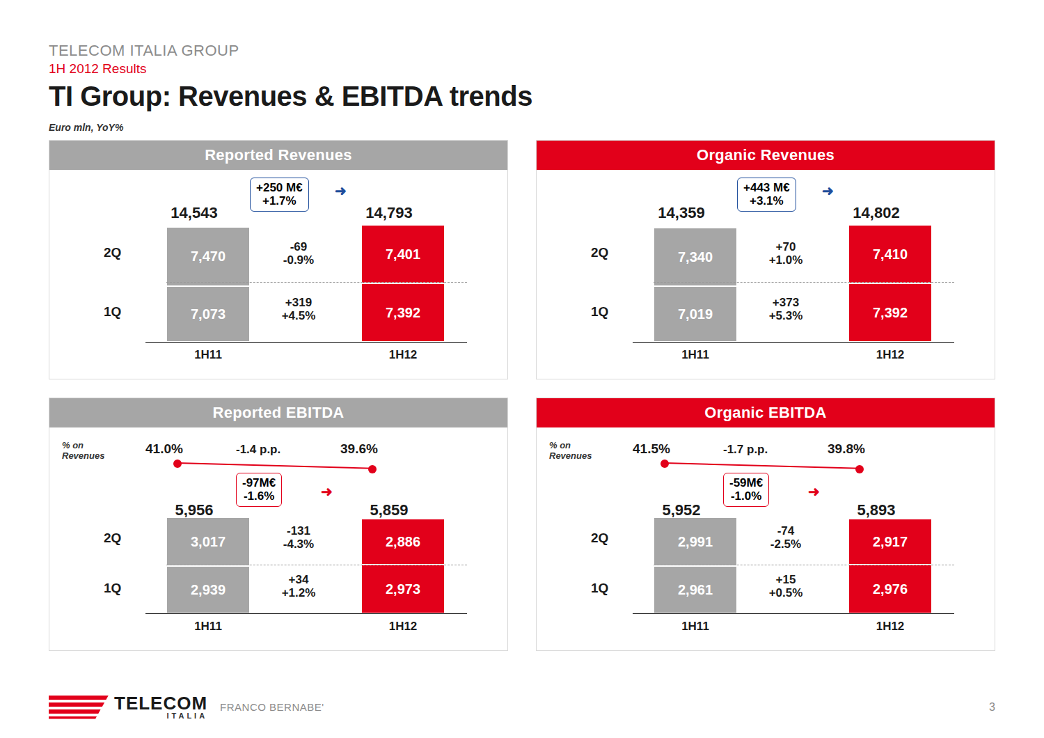TELECOM ITALIA GROUP
1H 2012 Results
TI Group: Revenues & EBITDA trends
Euro mln, YoY%
Reported Revenues
14,543
14,793
7,470
7,073
7,401
7,392
2Q
1Q
-69
-0.9%
+319
+4.5%
+250 M€
+1.7%
➜
1H11
1H12
Organic Revenues
14,359
14,802
7,340
7,019
7,410
7,392
2Q
1Q
+70
+1.0%
+373
+5.3%
+443 M€
+3.1%
➜
1H11
1H12
Reported EBITDA
% on
Revenues
41.0%
-1.4 p.p.
39.6%
-97M€
-1.6%
➜
5,956
5,859
3,017
2,939
2,886
2,973
2Q
1Q
-131
-4.3%
+34
+1.2%
1H11
1H12
Organic EBITDA
% on
Revenues
41.5%
-1.7 p.p.
39.8%
-59M€
-1.0%
➜
5,952
5,893
2,991
2,961
2,917
2,976
2Q
1Q
-74
-2.5%
+15
+0.5%
1H11
1H12
TELECOMITALIA
FRANCO BERNABE'
3